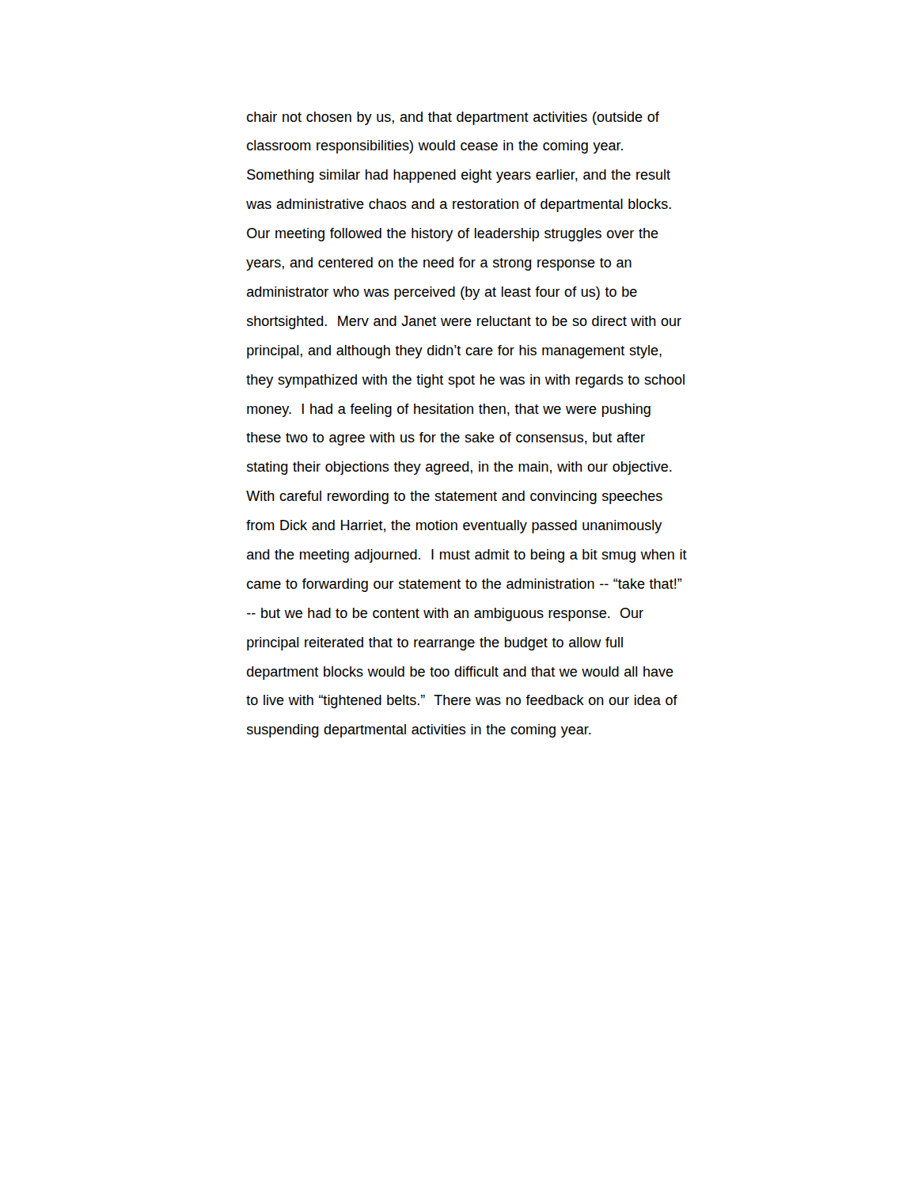chair not chosen by us, and that department activities (outside of classroom responsibilities) would cease in the coming year. Something similar had happened eight years earlier, and the result was administrative chaos and a restoration of departmental blocks. Our meeting followed the history of leadership struggles over the years, and centered on the need for a strong response to an administrator who was perceived (by at least four of us) to be shortsighted. Merv and Janet were reluctant to be so direct with our principal, and although they didn’t care for his management style, they sympathized with the tight spot he was in with regards to school money. I had a feeling of hesitation then, that we were pushing these two to agree with us for the sake of consensus, but after stating their objections they agreed, in the main, with our objective. With careful rewording to the statement and convincing speeches from Dick and Harriet, the motion eventually passed unanimously and the meeting adjourned. I must admit to being a bit smug when it came to forwarding our statement to the administration -- “take that!” -- but we had to be content with an ambiguous response. Our principal reiterated that to rearrange the budget to allow full department blocks would be too difficult and that we would all have to live with “tightened belts.” There was no feedback on our idea of suspending departmental activities in the coming year.